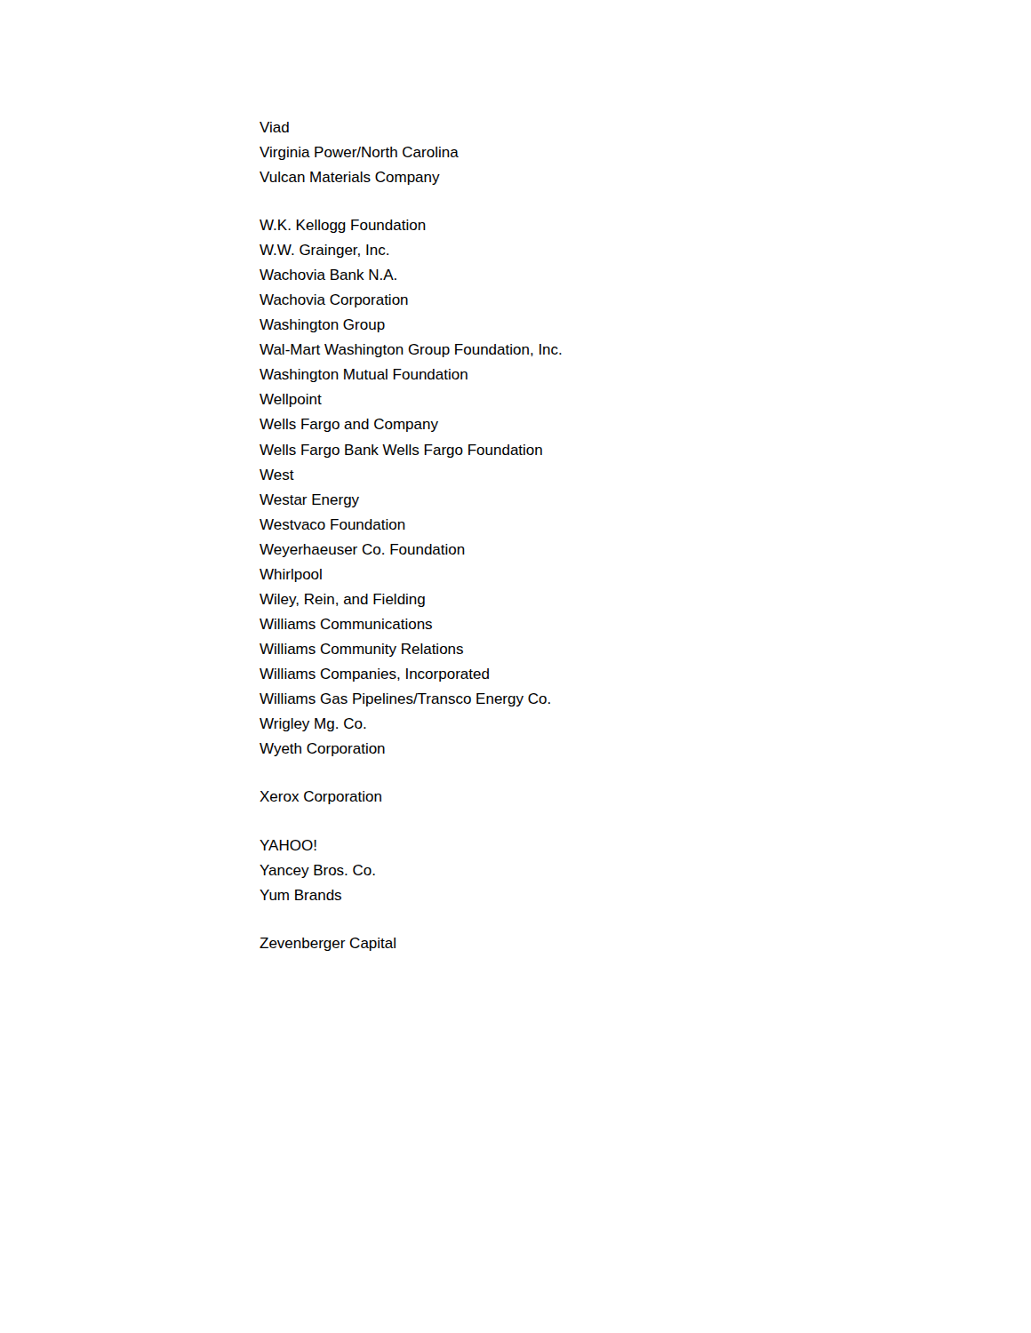Viad
Virginia Power/North Carolina
Vulcan Materials Company
W.K. Kellogg Foundation
W.W. Grainger, Inc.
Wachovia Bank N.A.
Wachovia Corporation
Washington Group
Wal-Mart Washington Group Foundation, Inc.
Washington Mutual Foundation
Wellpoint
Wells Fargo and Company
Wells Fargo Bank Wells Fargo Foundation
West
Westar Energy
Westvaco Foundation
Weyerhaeuser Co. Foundation
Whirlpool
Wiley, Rein, and Fielding
Williams Communications
Williams Community Relations
Williams Companies, Incorporated
Williams Gas Pipelines/Transco Energy Co.
Wrigley Mg. Co.
Wyeth Corporation
Xerox Corporation
YAHOO!
Yancey Bros. Co.
Yum Brands
Zevenberger Capital